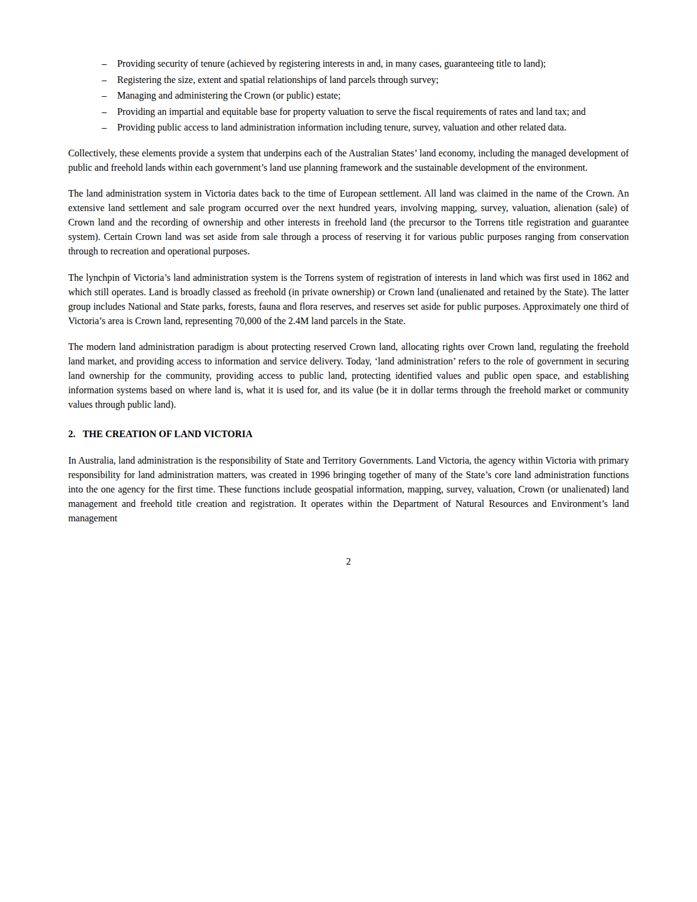Providing security of tenure (achieved by registering interests in and, in many cases, guaranteeing title to land);
Registering the size, extent and spatial relationships of land parcels through survey;
Managing and administering the Crown (or public) estate;
Providing an impartial and equitable base for property valuation to serve the fiscal requirements of rates and land tax; and
Providing public access to land administration information including tenure, survey, valuation and other related data.
Collectively, these elements provide a system that underpins each of the Australian States’ land economy, including the managed development of public and freehold lands within each government’s land use planning framework and the sustainable development of the environment.
The land administration system in Victoria dates back to the time of European settlement. All land was claimed in the name of the Crown. An extensive land settlement and sale program occurred over the next hundred years, involving mapping, survey, valuation, alienation (sale) of Crown land and the recording of ownership and other interests in freehold land (the precursor to the Torrens title registration and guarantee system). Certain Crown land was set aside from sale through a process of reserving it for various public purposes ranging from conservation through to recreation and operational purposes.
The lynchpin of Victoria’s land administration system is the Torrens system of registration of interests in land which was first used in 1862 and which still operates. Land is broadly classed as freehold (in private ownership) or Crown land (unalienated and retained by the State). The latter group includes National and State parks, forests, fauna and flora reserves, and reserves set aside for public purposes. Approximately one third of Victoria’s area is Crown land, representing 70,000 of the 2.4M land parcels in the State.
The modern land administration paradigm is about protecting reserved Crown land, allocating rights over Crown land, regulating the freehold land market, and providing access to information and service delivery. Today, ‘land administration’ refers to the role of government in securing land ownership for the community, providing access to public land, protecting identified values and public open space, and establishing information systems based on where land is, what it is used for, and its value (be it in dollar terms through the freehold market or community values through public land).
2. THE CREATION OF LAND VICTORIA
In Australia, land administration is the responsibility of State and Territory Governments. Land Victoria, the agency within Victoria with primary responsibility for land administration matters, was created in 1996 bringing together of many of the State’s core land administration functions into the one agency for the first time. These functions include geospatial information, mapping, survey, valuation, Crown (or unalienated) land management and freehold title creation and registration. It operates within the Department of Natural Resources and Environment’s land management
2